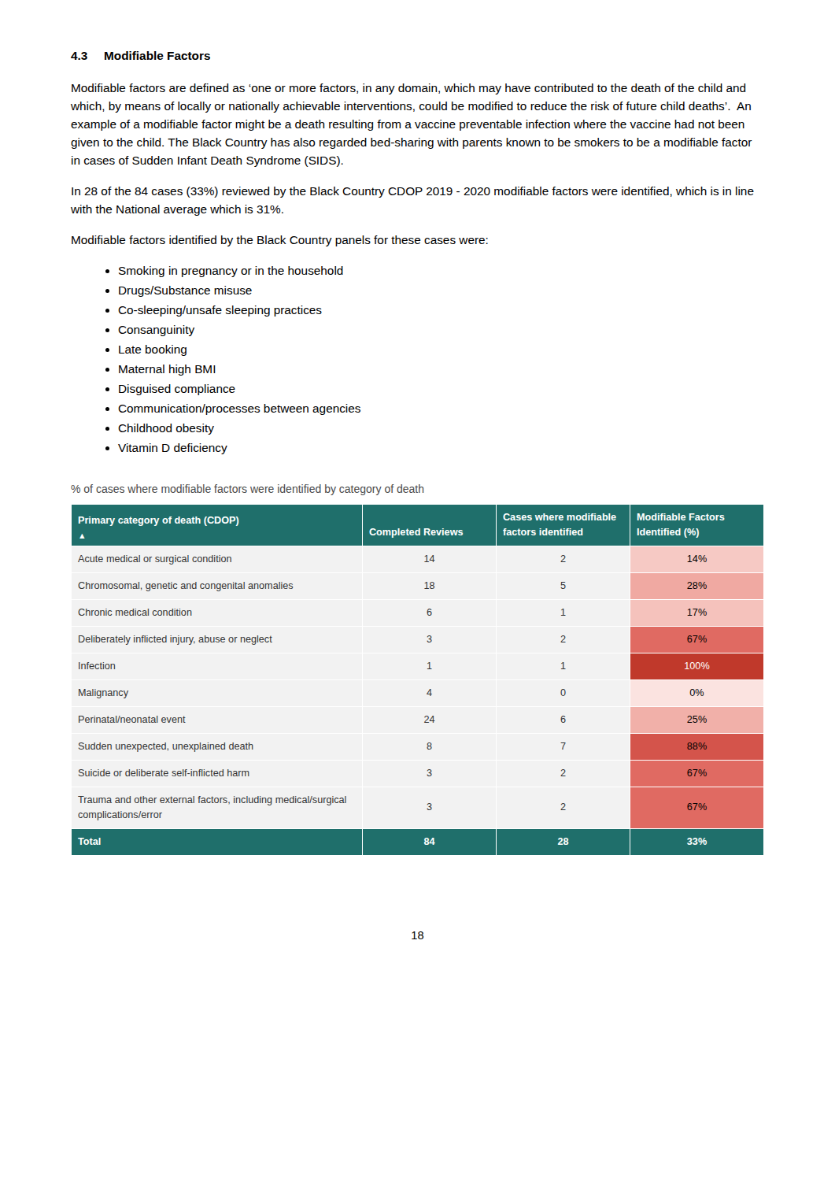4.3 Modifiable Factors
Modifiable factors are defined as ‘one or more factors, in any domain, which may have contributed to the death of the child and which, by means of locally or nationally achievable interventions, could be modified to reduce the risk of future child deaths’. An example of a modifiable factor might be a death resulting from a vaccine preventable infection where the vaccine had not been given to the child. The Black Country has also regarded bed-sharing with parents known to be smokers to be a modifiable factor in cases of Sudden Infant Death Syndrome (SIDS).
In 28 of the 84 cases (33%) reviewed by the Black Country CDOP 2019 - 2020 modifiable factors were identified, which is in line with the National average which is 31%.
Modifiable factors identified by the Black Country panels for these cases were:
Smoking in pregnancy or in the household
Drugs/Substance misuse
Co-sleeping/unsafe sleeping practices
Consanguinity
Late booking
Maternal high BMI
Disguised compliance
Communication/processes between agencies
Childhood obesity
Vitamin D deficiency
% of cases where modifiable factors were identified by category of death
| Primary category of death (CDOP) ▲ | Completed Reviews | Cases where modifiable factors identified | Modifiable Factors Identified (%) |
| --- | --- | --- | --- |
| Acute medical or surgical condition | 14 | 2 | 14% |
| Chromosomal, genetic and congenital anomalies | 18 | 5 | 28% |
| Chronic medical condition | 6 | 1 | 17% |
| Deliberately inflicted injury, abuse or neglect | 3 | 2 | 67% |
| Infection | 1 | 1 | 100% |
| Malignancy | 4 | 0 | 0% |
| Perinatal/neonatal event | 24 | 6 | 25% |
| Sudden unexpected, unexplained death | 8 | 7 | 88% |
| Suicide or deliberate self-inflicted harm | 3 | 2 | 67% |
| Trauma and other external factors, including medical/surgical complications/error | 3 | 2 | 67% |
| Total | 84 | 28 | 33% |
18